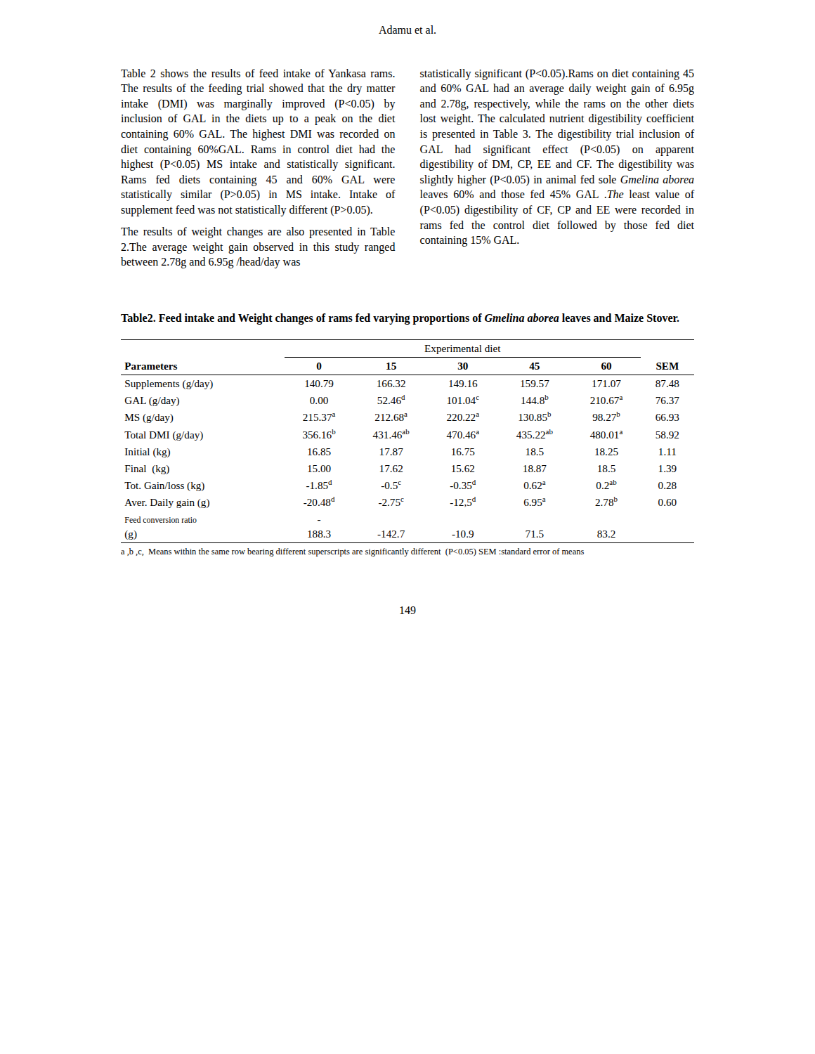Adamu et al.
Table 2 shows the results of feed intake of Yankasa rams. The results of the feeding trial showed that the dry matter intake (DMI) was marginally improved (P<0.05) by inclusion of GAL in the diets up to a peak on the diet containing 60% GAL. The highest DMI was recorded on diet containing 60%GAL. Rams in control diet had the highest (P<0.05) MS intake and statistically significant. Rams fed diets containing 45 and 60% GAL were statistically similar (P>0.05) in MS intake. Intake of supplement feed was not statistically different (P>0.05).
The results of weight changes are also presented in Table 2.The average weight gain observed in this study ranged between 2.78g and 6.95g /head/day was
statistically significant (P<0.05).Rams on diet containing 45 and 60% GAL had an average daily weight gain of 6.95g and 2.78g, respectively, while the rams on the other diets lost weight. The calculated nutrient digestibility coefficient is presented in Table 3. The digestibility trial inclusion of GAL had significant effect (P<0.05) on apparent digestibility of DM, CP, EE and CF. The digestibility was slightly higher (P<0.05) in animal fed sole Gmelina aborea leaves 60% and those fed 45% GAL .The least value of (P<0.05) digestibility of CF, CP and EE were recorded in rams fed the control diet followed by those fed diet containing 15% GAL.
Table2. Feed intake and Weight changes of rams fed varying proportions of Gmelina aborea leaves and Maize Stover.
| | Experimental diet | |
| --- | --- | --- |
| Parameters | 0 | 15 | 30 | 45 | 60 | SEM |
| Supplements (g/day) | 140.79 | 166.32 | 149.16 | 159.57 | 171.07 | 87.48 |
| GAL (g/day) | 0.00 | 52.46 d | 101.04 c | 144.8 b | 210.67 a | 76.37 |
| MS (g/day) | 215.37 a | 212.68 a | 220.22 a | 130.85 b | 98.27 b | 66.93 |
| Total DMI (g/day) | 356.16 b | 431.46 ab | 470.46 a | 435.22 ab | 480.01 a | 58.92 |
| Initial (kg) | 16.85 | 17.87 | 16.75 | 18.5 | 18.25 | 1.11 |
| Final (kg) | 15.00 | 17.62 | 15.62 | 18.87 | 18.5 | 1.39 |
| Tot. Gain/loss (kg) | -1.85 d | -0.5 c | -0.35 d | 0.62 a | 0.2 ab | 0.28 |
| Aver. Daily gain (g) | -20.48 d | -2.75 c | -12,5 d | 6.95 a | 2.78 b | 0.60 |
| Feed conversion ratio (g) | - 188.3 | -142.7 | -10.9 | 71.5 | 83.2 | |
a ,b ,c, Means within the same row bearing different superscripts are significantly different (P<0.05) SEM :standard error of means
149